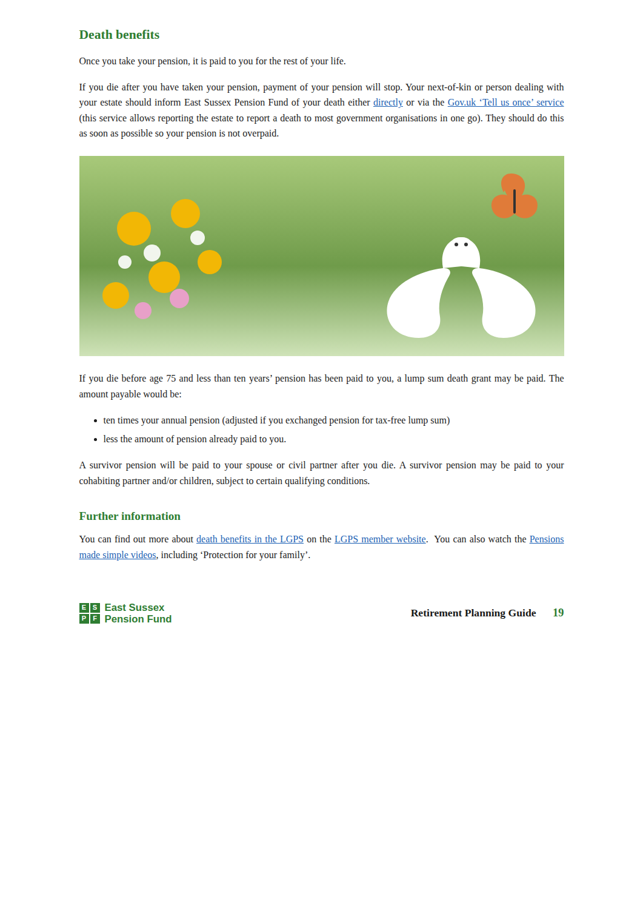Death benefits
Once you take your pension, it is paid to you for the rest of your life.
If you die after you have taken your pension, payment of your pension will stop. Your next-of-kin or person dealing with your estate should inform East Sussex Pension Fund of your death either directly or via the Gov.uk ‘Tell us once’ service (this service allows reporting the estate to report a death to most government organisations in one go). They should do this as soon as possible so your pension is not overpaid.
If you die before age 75 and less than ten years’ pension has been paid to you, a lump sum death grant may be paid. The amount payable would be:
ten times your annual pension (adjusted if you exchanged pension for tax-free lump sum)
less the amount of pension already paid to you.
A survivor pension will be paid to your spouse or civil partner after you die. A survivor pension may be paid to your cohabiting partner and/or children, subject to certain qualifying conditions.
Further information
You can find out more about death benefits in the LGPS on the LGPS member website. You can also watch the Pensions made simple videos, including ‘Protection for your family’.
ESPF
East Sussex
Pension Fund
Retirement Planning Guide 19